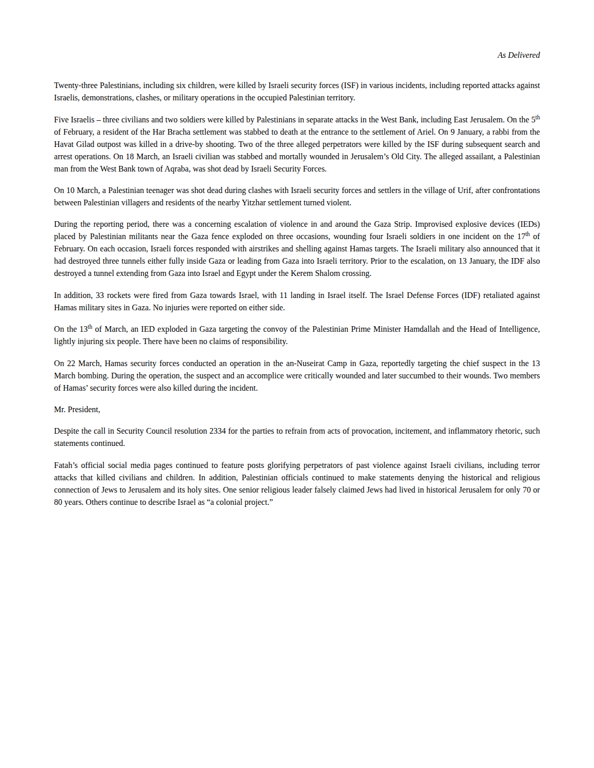As Delivered
Twenty-three Palestinians, including six children, were killed by Israeli security forces (ISF) in various incidents, including reported attacks against Israelis, demonstrations, clashes, or military operations in the occupied Palestinian territory.
Five Israelis – three civilians and two soldiers were killed by Palestinians in separate attacks in the West Bank, including East Jerusalem. On the 5th of February, a resident of the Har Bracha settlement was stabbed to death at the entrance to the settlement of Ariel. On 9 January, a rabbi from the Havat Gilad outpost was killed in a drive-by shooting. Two of the three alleged perpetrators were killed by the ISF during subsequent search and arrest operations. On 18 March, an Israeli civilian was stabbed and mortally wounded in Jerusalem’s Old City. The alleged assailant, a Palestinian man from the West Bank town of Aqraba, was shot dead by Israeli Security Forces.
On 10 March, a Palestinian teenager was shot dead during clashes with Israeli security forces and settlers in the village of Urif, after confrontations between Palestinian villagers and residents of the nearby Yitzhar settlement turned violent.
During the reporting period, there was a concerning escalation of violence in and around the Gaza Strip. Improvised explosive devices (IEDs) placed by Palestinian militants near the Gaza fence exploded on three occasions, wounding four Israeli soldiers in one incident on the 17th of February. On each occasion, Israeli forces responded with airstrikes and shelling against Hamas targets. The Israeli military also announced that it had destroyed three tunnels either fully inside Gaza or leading from Gaza into Israeli territory. Prior to the escalation, on 13 January, the IDF also destroyed a tunnel extending from Gaza into Israel and Egypt under the Kerem Shalom crossing.
In addition, 33 rockets were fired from Gaza towards Israel, with 11 landing in Israel itself. The Israel Defense Forces (IDF) retaliated against Hamas military sites in Gaza. No injuries were reported on either side.
On the 13th of March, an IED exploded in Gaza targeting the convoy of the Palestinian Prime Minister Hamdallah and the Head of Intelligence, lightly injuring six people. There have been no claims of responsibility.
On 22 March, Hamas security forces conducted an operation in the an-Nuseirat Camp in Gaza, reportedly targeting the chief suspect in the 13 March bombing. During the operation, the suspect and an accomplice were critically wounded and later succumbed to their wounds. Two members of Hamas’ security forces were also killed during the incident.
Mr. President,
Despite the call in Security Council resolution 2334 for the parties to refrain from acts of provocation, incitement, and inflammatory rhetoric, such statements continued.
Fatah’s official social media pages continued to feature posts glorifying perpetrators of past violence against Israeli civilians, including terror attacks that killed civilians and children. In addition, Palestinian officials continued to make statements denying the historical and religious connection of Jews to Jerusalem and its holy sites. One senior religious leader falsely claimed Jews had lived in historical Jerusalem for only 70 or 80 years. Others continue to describe Israel as “a colonial project.”